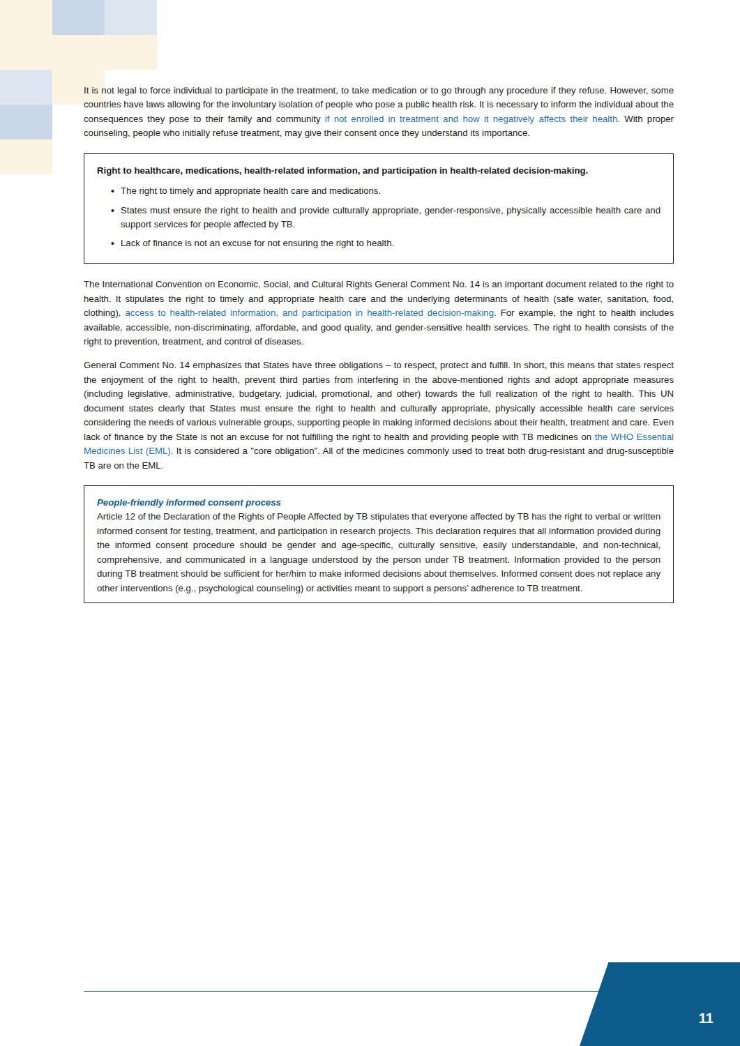It is not legal to force individual to participate in the treatment, to take medication or to go through any procedure if they refuse. However, some countries have laws allowing for the involuntary isolation of people who pose a public health risk. It is necessary to inform the individual about the consequences they pose to their family and community if not enrolled in treatment and how it negatively affects their health. With proper counseling, people who initially refuse treatment, may give their consent once they understand its importance.
Right to healthcare, medications, health-related information, and participation in health-related decision-making.
The right to timely and appropriate health care and medications.
States must ensure the right to health and provide culturally appropriate, gender-responsive, physically accessible health care and support services for people affected by TB.
Lack of finance is not an excuse for not ensuring the right to health.
The International Convention on Economic, Social, and Cultural Rights General Comment No. 14 is an important document related to the right to health. It stipulates the right to timely and appropriate health care and the underlying determinants of health (safe water, sanitation, food, clothing), access to health-related information, and participation in health-related decision-making. For example, the right to health includes available, accessible, non-discriminating, affordable, and good quality, and gender-sensitive health services. The right to health consists of the right to prevention, treatment, and control of diseases.
General Comment No. 14 emphasizes that States have three obligations – to respect, protect and fulfill. In short, this means that states respect the enjoyment of the right to health, prevent third parties from interfering in the above-mentioned rights and adopt appropriate measures (including legislative, administrative, budgetary, judicial, promotional, and other) towards the full realization of the right to health. This UN document states clearly that States must ensure the right to health and culturally appropriate, physically accessible health care services considering the needs of various vulnerable groups, supporting people in making informed decisions about their health, treatment and care. Even lack of finance by the State is not an excuse for not fulfilling the right to health and providing people with TB medicines on the WHO Essential Medicines List (EML). It is considered a "core obligation". All of the medicines commonly used to treat both drug-resistant and drug-susceptible TB are on the EML.
People-friendly informed consent process
Article 12 of the Declaration of the Rights of People Affected by TB stipulates that everyone affected by TB has the right to verbal or written informed consent for testing, treatment, and participation in research projects. This declaration requires that all information provided during the informed consent procedure should be gender and age-specific, culturally sensitive, easily understandable, and non-technical, comprehensive, and communicated in a language understood by the person under TB treatment. Information provided to the person during TB treatment should be sufficient for her/him to make informed decisions about themselves. Informed consent does not replace any other interventions (e.g., psychological counseling) or activities meant to support a persons’ adherence to TB treatment.
11